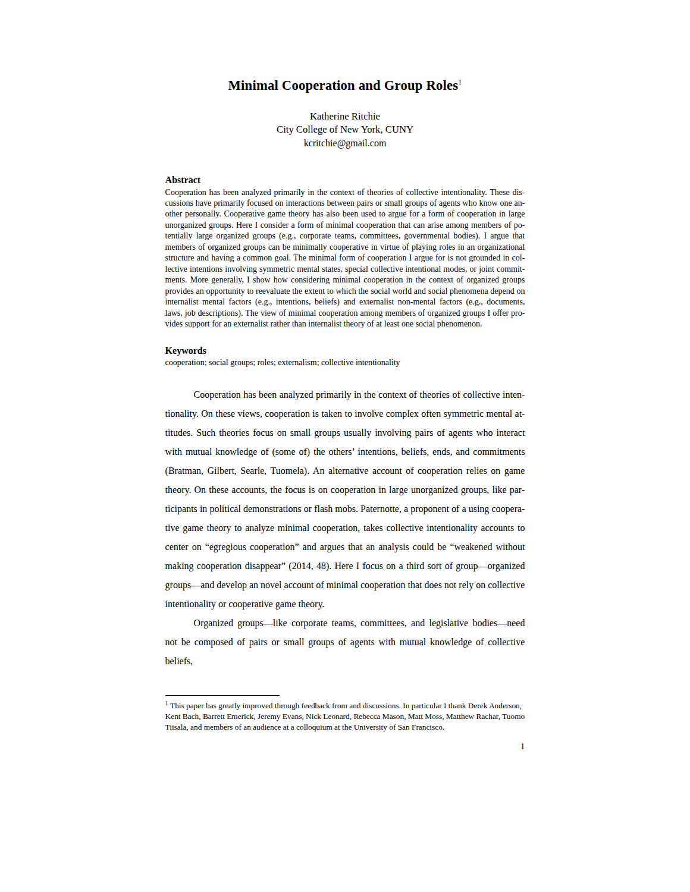Minimal Cooperation and Group Roles1
Katherine Ritchie
City College of New York, CUNY
kcritchie@gmail.com
Abstract
Cooperation has been analyzed primarily in the context of theories of collective intentionality. These discussions have primarily focused on interactions between pairs or small groups of agents who know one another personally. Cooperative game theory has also been used to argue for a form of cooperation in large unorganized groups. Here I consider a form of minimal cooperation that can arise among members of potentially large organized groups (e.g., corporate teams, committees, governmental bodies). I argue that members of organized groups can be minimally cooperative in virtue of playing roles in an organizational structure and having a common goal. The minimal form of cooperation I argue for is not grounded in collective intentions involving symmetric mental states, special collective intentional modes, or joint commitments. More generally, I show how considering minimal cooperation in the context of organized groups provides an opportunity to reevaluate the extent to which the social world and social phenomena depend on internalist mental factors (e.g., intentions, beliefs) and externalist non-mental factors (e.g., documents, laws, job descriptions). The view of minimal cooperation among members of organized groups I offer provides support for an externalist rather than internalist theory of at least one social phenomenon.
Keywords
cooperation; social groups; roles; externalism; collective intentionality
Cooperation has been analyzed primarily in the context of theories of collective intentionality. On these views, cooperation is taken to involve complex often symmetric mental attitudes. Such theories focus on small groups usually involving pairs of agents who interact with mutual knowledge of (some of) the others’ intentions, beliefs, ends, and commitments (Bratman, Gilbert, Searle, Tuomela). An alternative account of cooperation relies on game theory. On these accounts, the focus is on cooperation in large unorganized groups, like participants in political demonstrations or flash mobs. Paternotte, a proponent of a using cooperative game theory to analyze minimal cooperation, takes collective intentionality accounts to center on “egregious cooperation” and argues that an analysis could be “weakened without making cooperation disappear” (2014, 48). Here I focus on a third sort of group—organized groups—and develop an novel account of minimal cooperation that does not rely on collective intentionality or cooperative game theory.
Organized groups—like corporate teams, committees, and legislative bodies—need not be composed of pairs or small groups of agents with mutual knowledge of collective beliefs,
1 This paper has greatly improved through feedback from and discussions. In particular I thank Derek Anderson, Kent Bach, Barrett Emerick, Jeremy Evans, Nick Leonard, Rebecca Mason, Matt Moss, Matthew Rachar, Tuomo Tiisala, and members of an audience at a colloquium at the University of San Francisco.
1